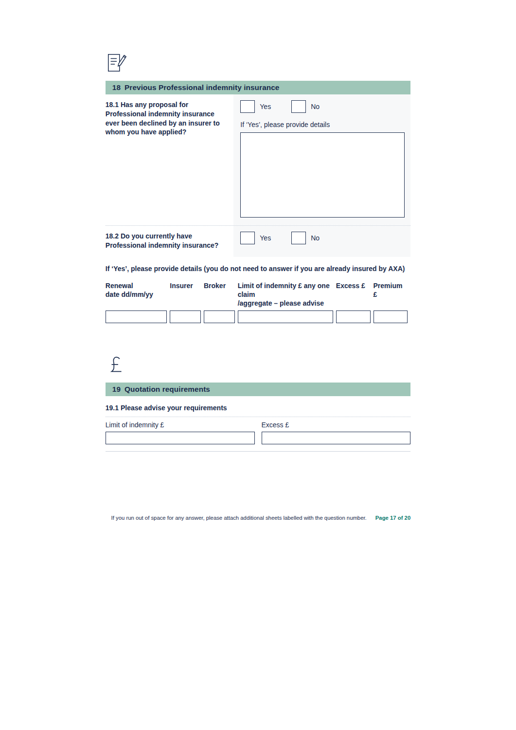18 Previous Professional indemnity insurance
18.1 Has any proposal for Professional indemnity insurance ever been declined by an insurer to whom you have applied?
Yes No
If ‘Yes’, please provide details
18.2 Do you currently have Professional indemnity insurance?
Yes No
If ‘Yes’, please provide details (you do not need to answer if you are already insured by AXA)
| Renewal date dd/mm/yy | Insurer | Broker | Limit of indemnity £ any one claim /aggregate – please advise | Excess £ | Premium £ |
| --- | --- | --- | --- | --- | --- |
19 Quotation requirements
19.1 Please advise your requirements
Limit of indemnity £
Excess £
If you run out of space for any answer, please attach additional sheets labelled with the question number. Page 17 of 20